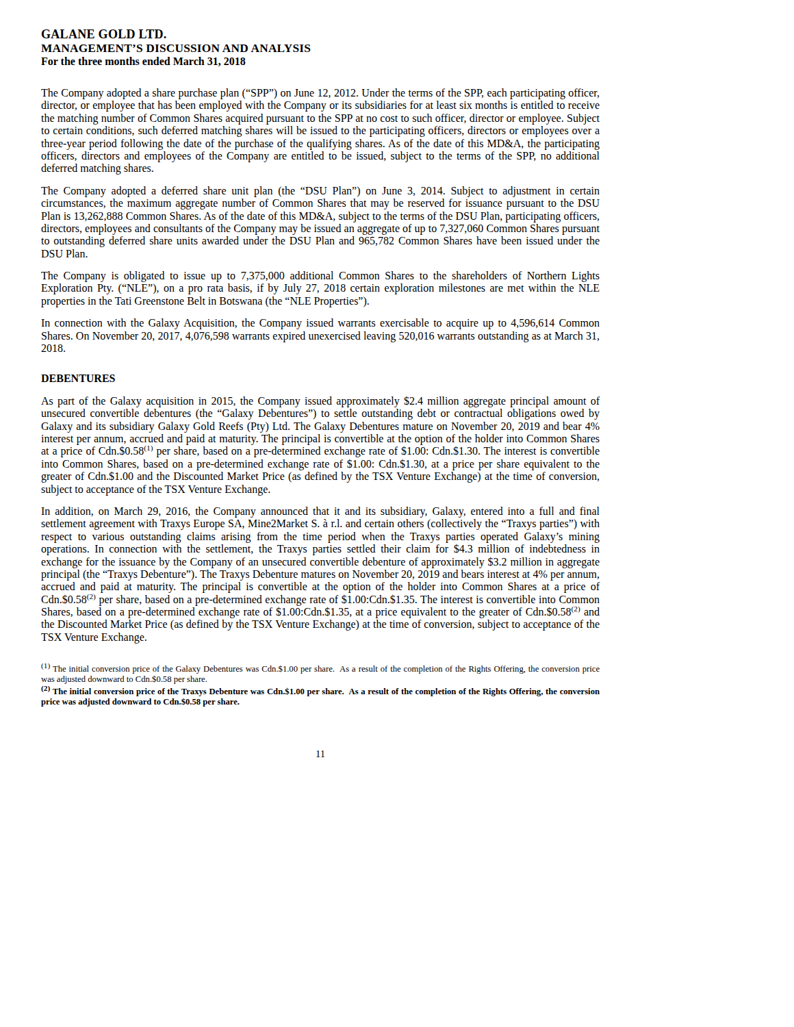GALANE GOLD LTD.
MANAGEMENT’S DISCUSSION AND ANALYSIS
For the three months ended March 31, 2018
The Company adopted a share purchase plan (“SPP”) on June 12, 2012. Under the terms of the SPP, each participating officer, director, or employee that has been employed with the Company or its subsidiaries for at least six months is entitled to receive the matching number of Common Shares acquired pursuant to the SPP at no cost to such officer, director or employee. Subject to certain conditions, such deferred matching shares will be issued to the participating officers, directors or employees over a three-year period following the date of the purchase of the qualifying shares. As of the date of this MD&A, the participating officers, directors and employees of the Company are entitled to be issued, subject to the terms of the SPP, no additional deferred matching shares.
The Company adopted a deferred share unit plan (the “DSU Plan”) on June 3, 2014. Subject to adjustment in certain circumstances, the maximum aggregate number of Common Shares that may be reserved for issuance pursuant to the DSU Plan is 13,262,888 Common Shares. As of the date of this MD&A, subject to the terms of the DSU Plan, participating officers, directors, employees and consultants of the Company may be issued an aggregate of up to 7,327,060 Common Shares pursuant to outstanding deferred share units awarded under the DSU Plan and 965,782 Common Shares have been issued under the DSU Plan.
The Company is obligated to issue up to 7,375,000 additional Common Shares to the shareholders of Northern Lights Exploration Pty. (“NLE”), on a pro rata basis, if by July 27, 2018 certain exploration milestones are met within the NLE properties in the Tati Greenstone Belt in Botswana (the “NLE Properties”).
In connection with the Galaxy Acquisition, the Company issued warrants exercisable to acquire up to 4,596,614 Common Shares. On November 20, 2017, 4,076,598 warrants expired unexercised leaving 520,016 warrants outstanding as at March 31, 2018.
DEBENTURES
As part of the Galaxy acquisition in 2015, the Company issued approximately $2.4 million aggregate principal amount of unsecured convertible debentures (the “Galaxy Debentures”) to settle outstanding debt or contractual obligations owed by Galaxy and its subsidiary Galaxy Gold Reefs (Pty) Ltd. The Galaxy Debentures mature on November 20, 2019 and bear 4% interest per annum, accrued and paid at maturity. The principal is convertible at the option of the holder into Common Shares at a price of Cdn.$0.58(1) per share, based on a pre-determined exchange rate of $1.00: Cdn.$1.30. The interest is convertible into Common Shares, based on a pre-determined exchange rate of $1.00: Cdn.$1.30, at a price per share equivalent to the greater of Cdn.$1.00 and the Discounted Market Price (as defined by the TSX Venture Exchange) at the time of conversion, subject to acceptance of the TSX Venture Exchange.
In addition, on March 29, 2016, the Company announced that it and its subsidiary, Galaxy, entered into a full and final settlement agreement with Traxys Europe SA, Mine2Market S. à r.l. and certain others (collectively the “Traxys parties”) with respect to various outstanding claims arising from the time period when the Traxys parties operated Galaxy’s mining operations. In connection with the settlement, the Traxys parties settled their claim for $4.3 million of indebtedness in exchange for the issuance by the Company of an unsecured convertible debenture of approximately $3.2 million in aggregate principal (the “Traxys Debenture”). The Traxys Debenture matures on November 20, 2019 and bears interest at 4% per annum, accrued and paid at maturity. The principal is convertible at the option of the holder into Common Shares at a price of Cdn.$0.58(2) per share, based on a pre-determined exchange rate of $1.00:Cdn.$1.35. The interest is convertible into Common Shares, based on a pre-determined exchange rate of $1.00:Cdn.$1.35, at a price equivalent to the greater of Cdn.$0.58(2) and the Discounted Market Price (as defined by the TSX Venture Exchange) at the time of conversion, subject to acceptance of the TSX Venture Exchange.
(1) The initial conversion price of the Galaxy Debentures was Cdn.$1.00 per share. As a result of the completion of the Rights Offering, the conversion price was adjusted downward to Cdn.$0.58 per share.
(2) The initial conversion price of the Traxys Debenture was Cdn.$1.00 per share. As a result of the completion of the Rights Offering, the conversion price was adjusted downward to Cdn.$0.58 per share.
11